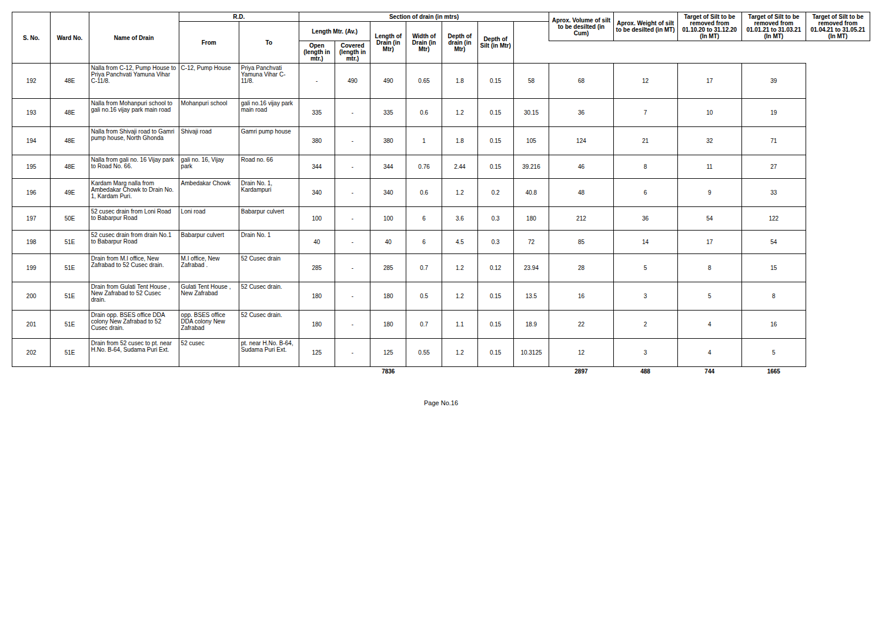| S. No. | Ward No. | Name of Drain | R.D. | Section of drain (in mtrs) | Aprox. Volume of silt to be desilted (in Cum) | Aprox. Weight of silt to be desilted (in MT) | Target of Silt to be removed from 01.10.20 to 31.12.20 (In MT) | Target of Silt to be removed from 01.01.21 to 31.03.21 (In MT) | Target of Silt to be removed from 01.04.21 to 31.05.21 (In MT) |
| --- | --- | --- | --- | --- | --- | --- | --- | --- | --- |
| From | To | Length Mtr. (Av.) | Length of Drain (in Mtr) | Width of Drain (in Mtr) | Depth of drain (in Mtr) | Depth of Silt (in Mtr) | |
| Open (length in mtr.) | Covered (length in mtr.) | |
| 192 | 48E | Nalla from C-12, Pump House to Priya Panchvati Yamuna Vihar C-11/8. | C-12, Pump House | Priya Panchvati Yamuna Vihar C-11/8. | - | 490 | 490 | 0.65 | 1.8 | 0.15 | 58 | 68 | 12 | 17 | 39 |
| 193 | 48E | Nalla from Mohanpuri school to gali no.16 vijay park main road | Mohanpuri school | gali no.16 vijay park main road | 335 | - | 335 | 0.6 | 1.2 | 0.15 | 30.15 | 36 | 7 | 10 | 19 |
| 194 | 48E | Nalla from Shivaji road to Gamri pump house, North Ghonda | Shivaji road | Gamri pump house | 380 | - | 380 | 1 | 1.8 | 0.15 | 105 | 124 | 21 | 32 | 71 |
| 195 | 48E | Nalla from gali no. 16 Vijay park to Road No. 66. | gali no. 16, Vijay park | Road no. 66 | 344 | - | 344 | 0.76 | 2.44 | 0.15 | 39.216 | 46 | 8 | 11 | 27 |
| 196 | 49E | Kardam Marg nalla from Ambedakar Chowk to Drain No. 1, Kardam Puri. | Ambedakar Chowk | Drain No. 1, Kardampuri | 340 | - | 340 | 0.6 | 1.2 | 0.2 | 40.8 | 48 | 6 | 9 | 33 |
| 197 | 50E | 52 cusec drain from Loni Road to Babarpur Road | Loni road | Babarpur culvert | 100 | - | 100 | 6 | 3.6 | 0.3 | 180 | 212 | 36 | 54 | 122 |
| 198 | 51E | 52 cusec drain from drain No.1 to Babarpur Road | Babarpur culvert | Drain No. 1 | 40 | - | 40 | 6 | 4.5 | 0.3 | 72 | 85 | 14 | 17 | 54 |
| 199 | 51E | Drain from M.I office, New Zafrabad to 52 Cusec drain. | M.I office, New Zafrabad . | 52 Cusec drain | 285 | - | 285 | 0.7 | 1.2 | 0.12 | 23.94 | 28 | 5 | 8 | 15 |
| 200 | 51E | Drain from Gulati Tent House , New Zafrabad to 52 Cusec drain. | Gulati Tent House , New Zafrabad | 52 Cusec drain. | 180 | - | 180 | 0.5 | 1.2 | 0.15 | 13.5 | 16 | 3 | 5 | 8 |
| 201 | 51E | Drain opp. BSES office DDA colony New Zafrabad to 52 Cusec drain. | opp. BSES office DDA colony New Zafrabad | 52 Cusec drain. | 180 | - | 180 | 0.7 | 1.1 | 0.15 | 18.9 | 22 | 2 | 4 | 16 |
| 202 | 51E | Drain from 52 cusec to pt. near H.No. B-64, Sudama Puri Ext. | 52 cusec | pt. near H.No. B-64, Sudama Puri Ext. | 125 | - | 125 | 0.55 | 1.2 | 0.15 | 10.3125 | 12 | 3 | 4 | 5 |
| | 7836 | | | 2897 | 488 | 744 | 1665 |
Page No.16